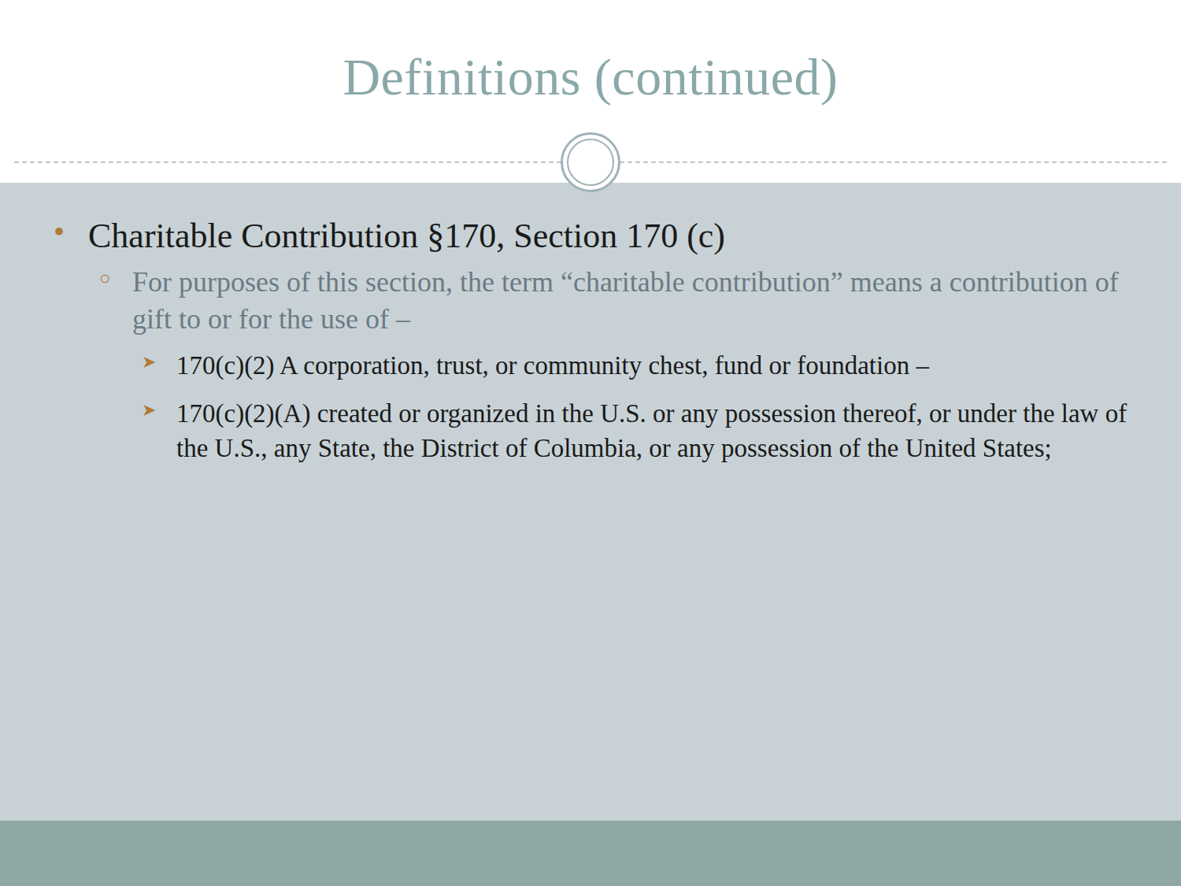Definitions (continued)
Charitable Contribution §170, Section 170 (c)
For purposes of this section, the term “charitable contribution” means a contribution of gift to or for the use of –
170(c)(2) A corporation, trust, or community chest, fund or foundation –
170(c)(2)(A) created or organized in the U.S. or any possession thereof, or under the law of the U.S., any State, the District of Columbia, or any possession of the United States;